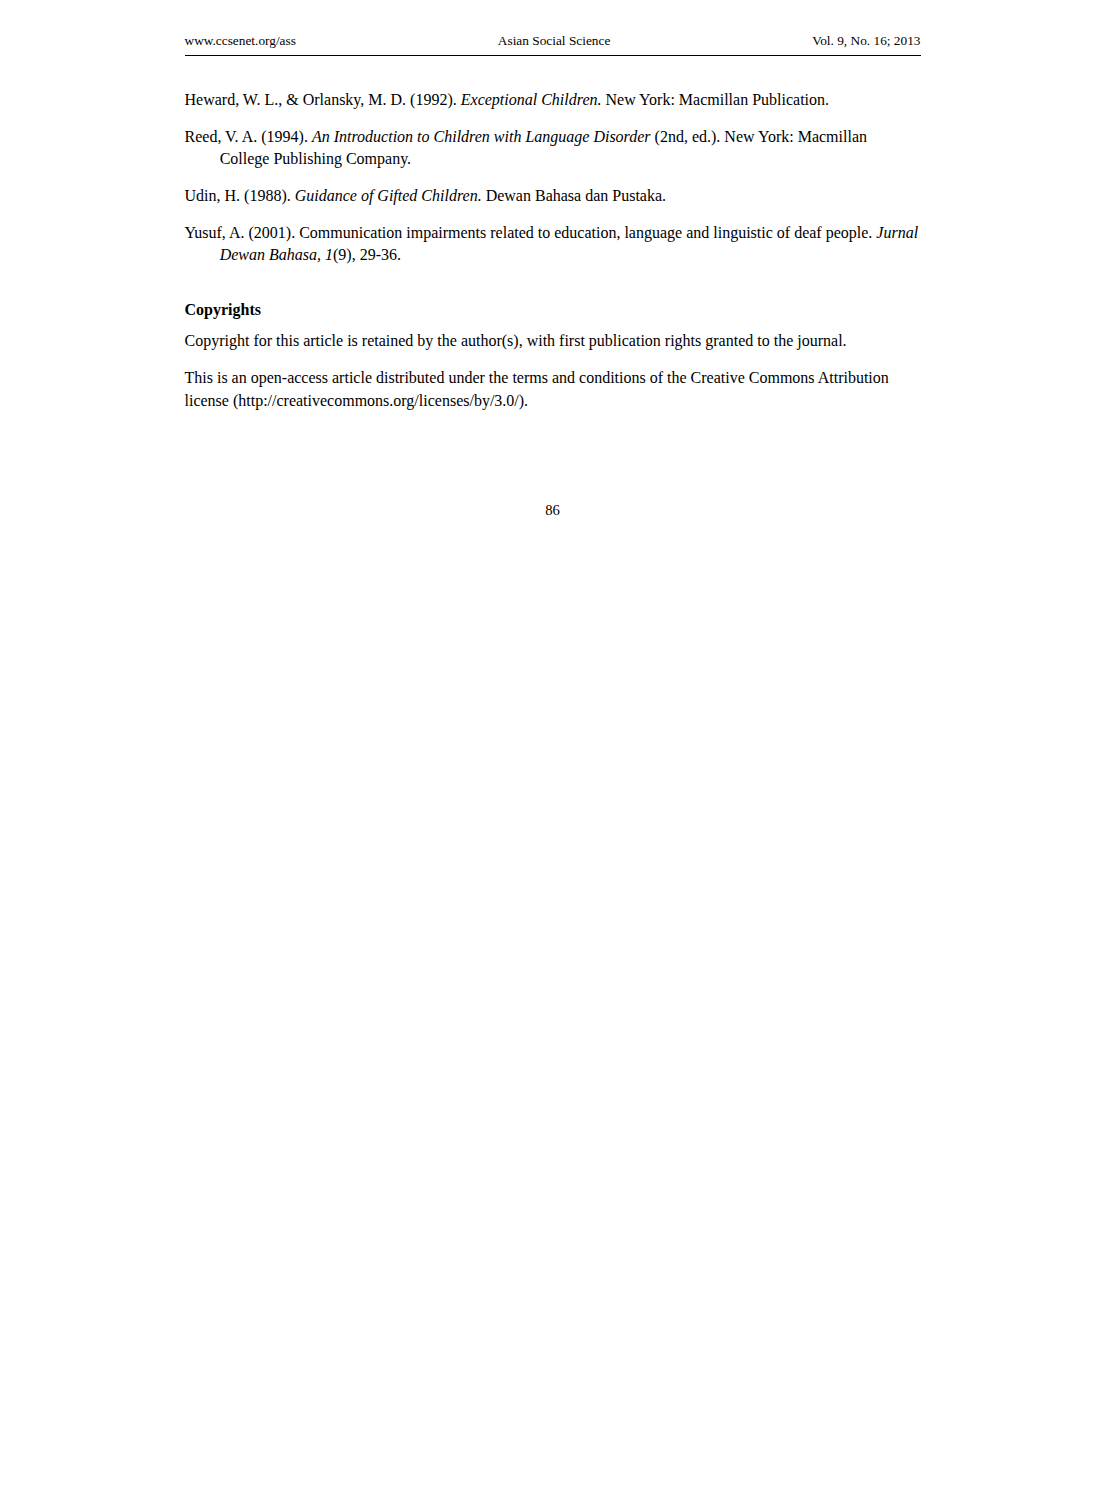www.ccsenet.org/ass Asian Social Science Vol. 9, No. 16; 2013
Heward, W. L., & Orlansky, M. D. (1992). Exceptional Children. New York: Macmillan Publication.
Reed, V. A. (1994). An Introduction to Children with Language Disorder (2nd, ed.). New York: Macmillan College Publishing Company.
Udin, H. (1988). Guidance of Gifted Children. Dewan Bahasa dan Pustaka.
Yusuf, A. (2001). Communication impairments related to education, language and linguistic of deaf people. Jurnal Dewan Bahasa, 1(9), 29-36.
Copyrights
Copyright for this article is retained by the author(s), with first publication rights granted to the journal.
This is an open-access article distributed under the terms and conditions of the Creative Commons Attribution license (http://creativecommons.org/licenses/by/3.0/).
86